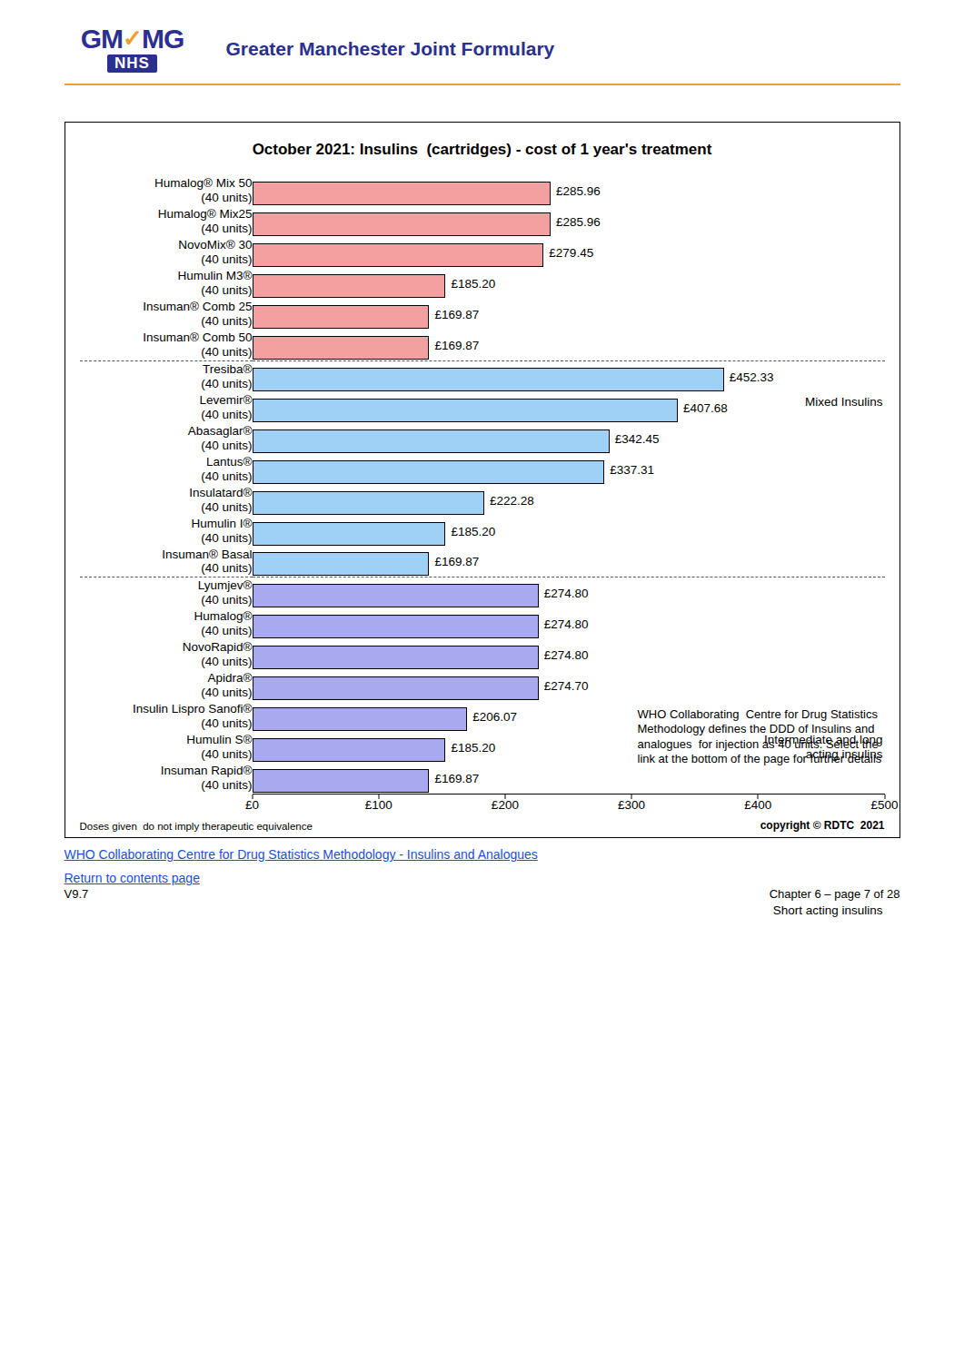GM✓MG
NHS
Greater Manchester Joint Formulary
October 2021: Insulins (cartridges) - cost of 1 year's treatment
Mixed Insulins
Intermediate and long
acting insulins
Short acting insulins
WHO Collaborating Centre for Drug Statistics Methodology defines the DDD of Insulins and analogues for injection as 40 units. Select the link at the bottom of the page for further details
| Humalog® Mix 50 (40 units) | £285.96 |
| Humalog® Mix25 (40 units) | £285.96 |
| NovoMix® 30 (40 units) | £279.45 |
| Humulin M3® (40 units) | £185.20 |
| Insuman® Comb 25 (40 units) | £169.87 |
| Insuman® Comb 50 (40 units) | £169.87 |
| Tresiba® (40 units) | £452.33 |
| Levemir® (40 units) | £407.68 |
| Abasaglar® (40 units) | £342.45 |
| Lantus® (40 units) | £337.31 |
| Insulatard® (40 units) | £222.28 |
| Humulin I® (40 units) | £185.20 |
| Insuman® Basal (40 units) | £169.87 |
| Lyumjev® (40 units) | £274.80 |
| Humalog® (40 units) | £274.80 |
| NovoRapid® (40 units) | £274.80 |
| Apidra® (40 units) | £274.70 |
| Insulin Lispro Sanofi® (40 units) | £206.07 |
| Humulin S® (40 units) | £185.20 |
| Insuman Rapid® (40 units) | £169.87 |
£0 £100 £200 £300 £400 £500
Doses given do not imply therapeutic equivalence
copyright © RDTC 2021
WHO Collaborating Centre for Drug Statistics Methodology - Insulins and Analogues
Return to contents page
V9.7
Chapter 6 – page 7 of 28